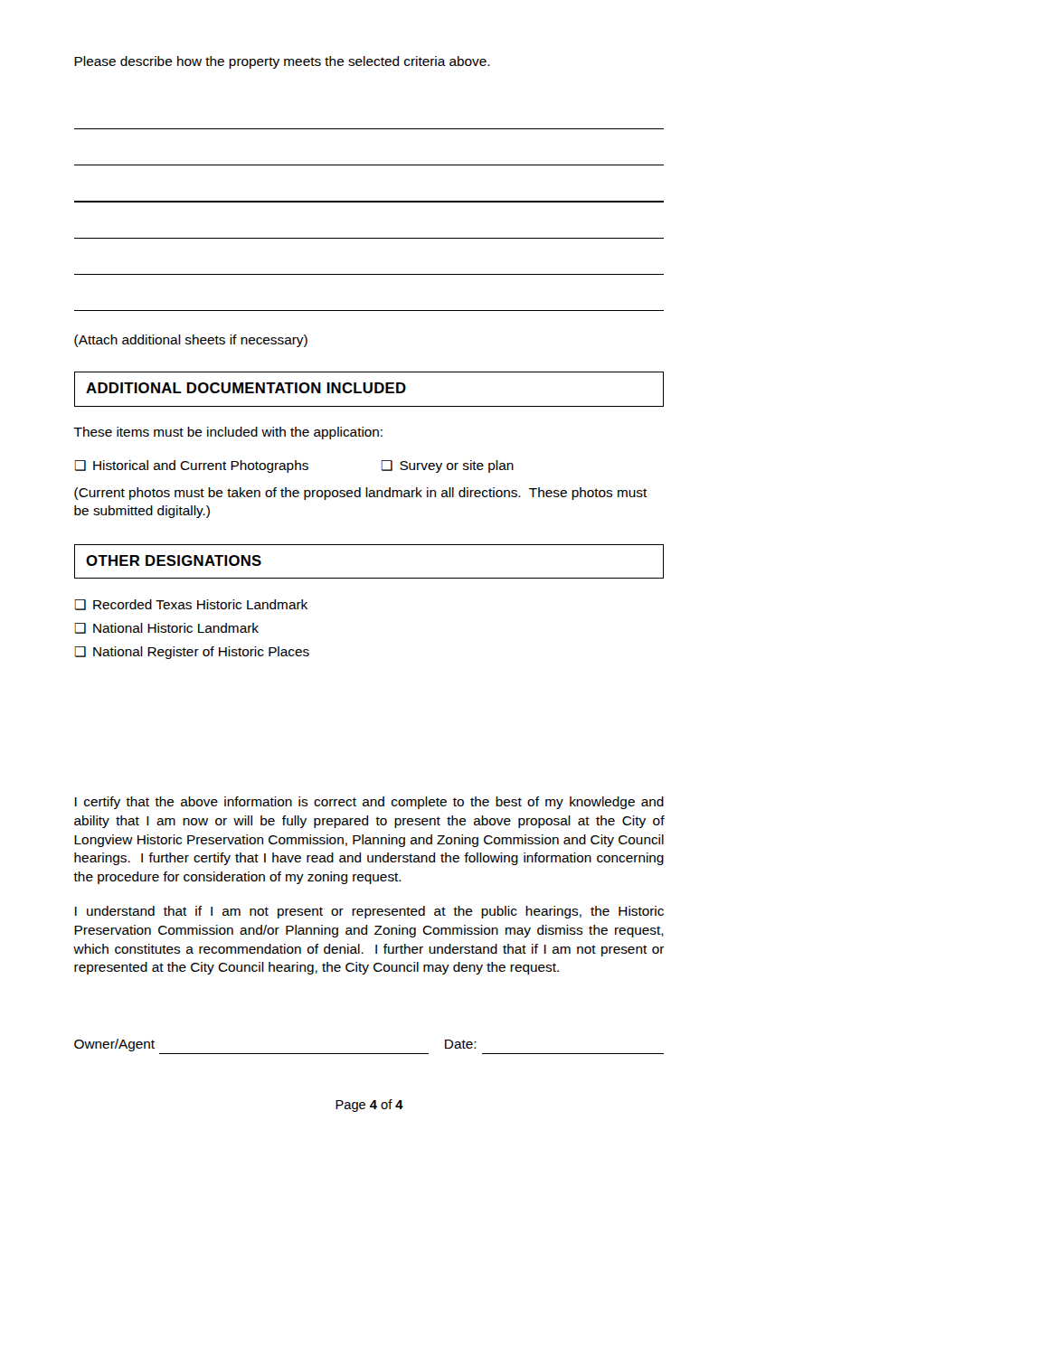Please describe how the property meets the selected criteria above.
(Attach additional sheets if necessary)
ADDITIONAL DOCUMENTATION INCLUDED
These items must be included with the application:
Historical and Current Photographs
Survey or site plan
(Current photos must be taken of the proposed landmark in all directions. These photos must be submitted digitally.)
OTHER DESIGNATIONS
Recorded Texas Historic Landmark
National Historic Landmark
National Register of Historic Places
I certify that the above information is correct and complete to the best of my knowledge and ability that I am now or will be fully prepared to present the above proposal at the City of Longview Historic Preservation Commission, Planning and Zoning Commission and City Council hearings. I further certify that I have read and understand the following information concerning the procedure for consideration of my zoning request.
I understand that if I am not present or represented at the public hearings, the Historic Preservation Commission and/or Planning and Zoning Commission may dismiss the request, which constitutes a recommendation of denial. I further understand that if I am not present or represented at the City Council hearing, the City Council may deny the request.
Owner/Agent Date:
Page 4 of 4